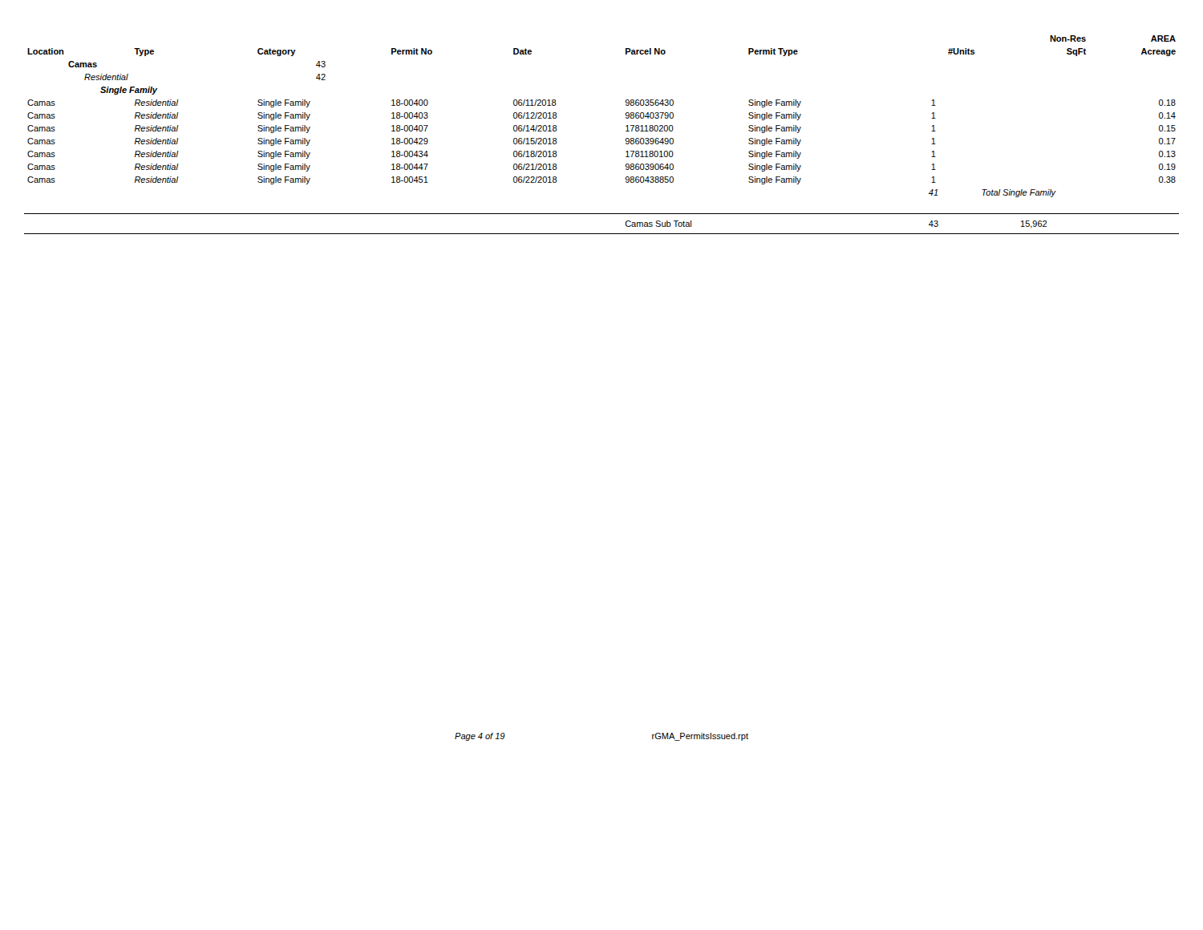| | Non-Res | AREA |
| --- | --- | --- |
| Location | Type | Category | Permit No | Date | Parcel No | Permit Type | #Units | SqFt | Acreage |
| Camas | | 43 | | | | | | | |
| Residential | | 42 | | | | | | | |
| Single Family | | | | | | | | |
| Camas | Residential | Single Family | 18-00400 | 06/11/2018 | 9860356430 | Single Family | 1 | | 0.18 |
| Camas | Residential | Single Family | 18-00403 | 06/12/2018 | 9860403790 | Single Family | 1 | | 0.14 |
| Camas | Residential | Single Family | 18-00407 | 06/14/2018 | 1781180200 | Single Family | 1 | | 0.15 |
| Camas | Residential | Single Family | 18-00429 | 06/15/2018 | 9860396490 | Single Family | 1 | | 0.17 |
| Camas | Residential | Single Family | 18-00434 | 06/18/2018 | 1781180100 | Single Family | 1 | | 0.13 |
| Camas | Residential | Single Family | 18-00447 | 06/21/2018 | 9860390640 | Single Family | 1 | | 0.19 |
| Camas | Residential | Single Family | 18-00451 | 06/22/2018 | 9860438850 | Single Family | 1 | | 0.38 |
| | 41 | Total Single Family |
| | Camas Sub Total | 43 | 15,962 | |
Page 4 of 19 rGMA_PermitsIssued.rpt